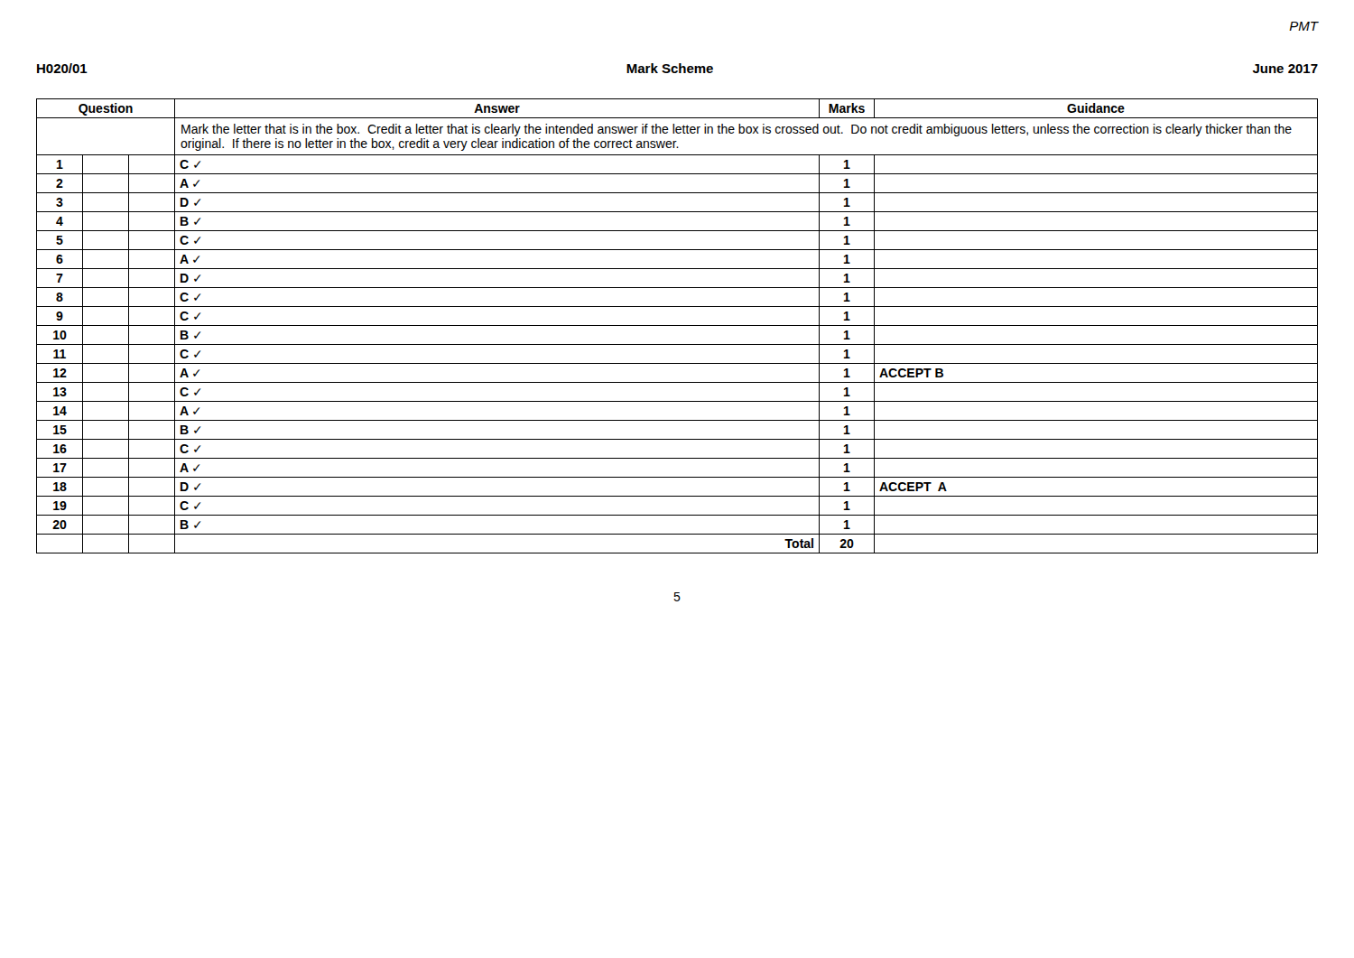PMT
H020/01 Mark Scheme June 2017
| Question | Answer | Marks | Guidance |
| --- | --- | --- | --- |
| | Mark the letter that is in the box. Credit a letter that is clearly the intended answer if the letter in the box is crossed out. Do not credit ambiguous letters, unless the correction is clearly thicker than the original. If there is no letter in the box, credit a very clear indication of the correct answer. |
| 1 | | | C ✓ | 1 | |
| 2 | | | A ✓ | 1 | |
| 3 | | | D ✓ | 1 | |
| 4 | | | B ✓ | 1 | |
| 5 | | | C ✓ | 1 | |
| 6 | | | A ✓ | 1 | |
| 7 | | | D ✓ | 1 | |
| 8 | | | C ✓ | 1 | |
| 9 | | | C ✓ | 1 | |
| 10 | | | B ✓ | 1 | |
| 11 | | | C ✓ | 1 | |
| 12 | | | A ✓ | 1 | ACCEPT B |
| 13 | | | C ✓ | 1 | |
| 14 | | | A ✓ | 1 | |
| 15 | | | B ✓ | 1 | |
| 16 | | | C ✓ | 1 | |
| 17 | | | A ✓ | 1 | |
| 18 | | | D ✓ | 1 | ACCEPT A |
| 19 | | | C ✓ | 1 | |
| 20 | | | B ✓ | 1 | |
| | | | Total | 20 | |
5